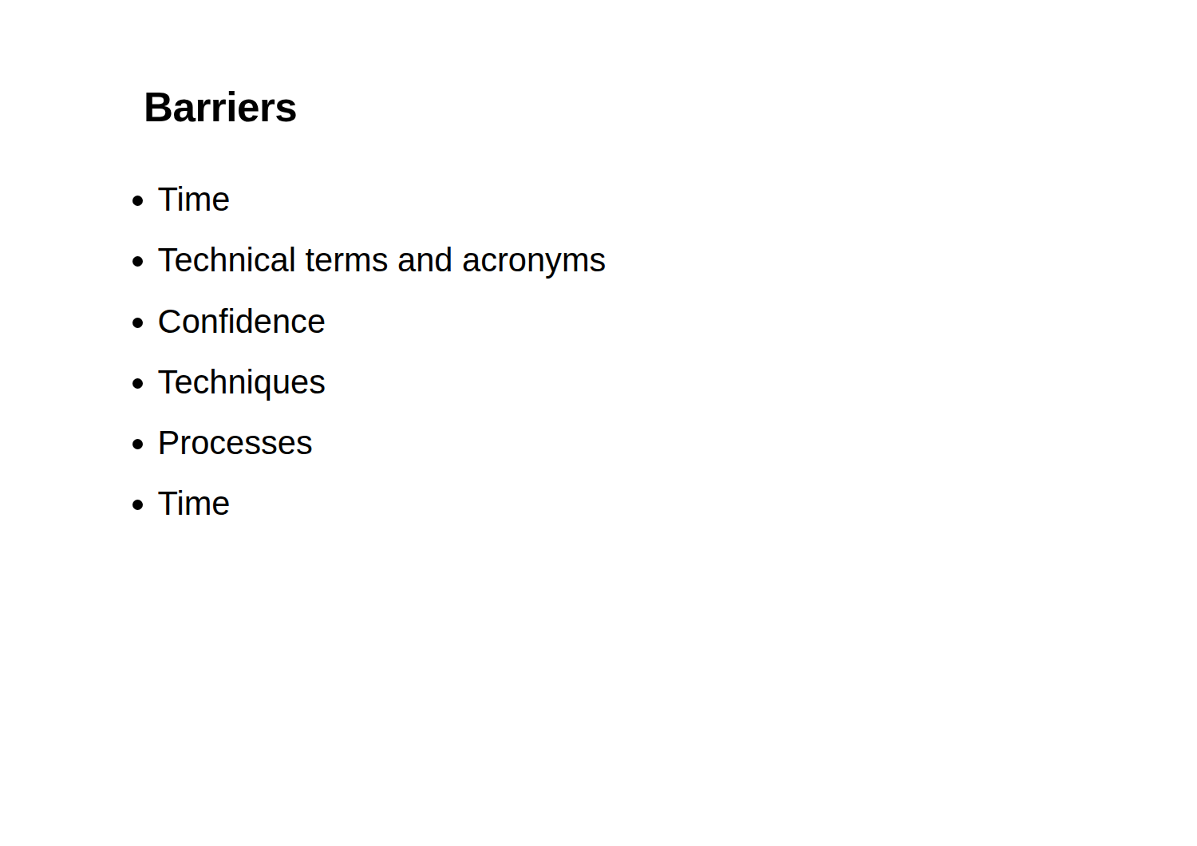Barriers
Time
Technical terms and acronyms
Confidence
Techniques
Processes
Time